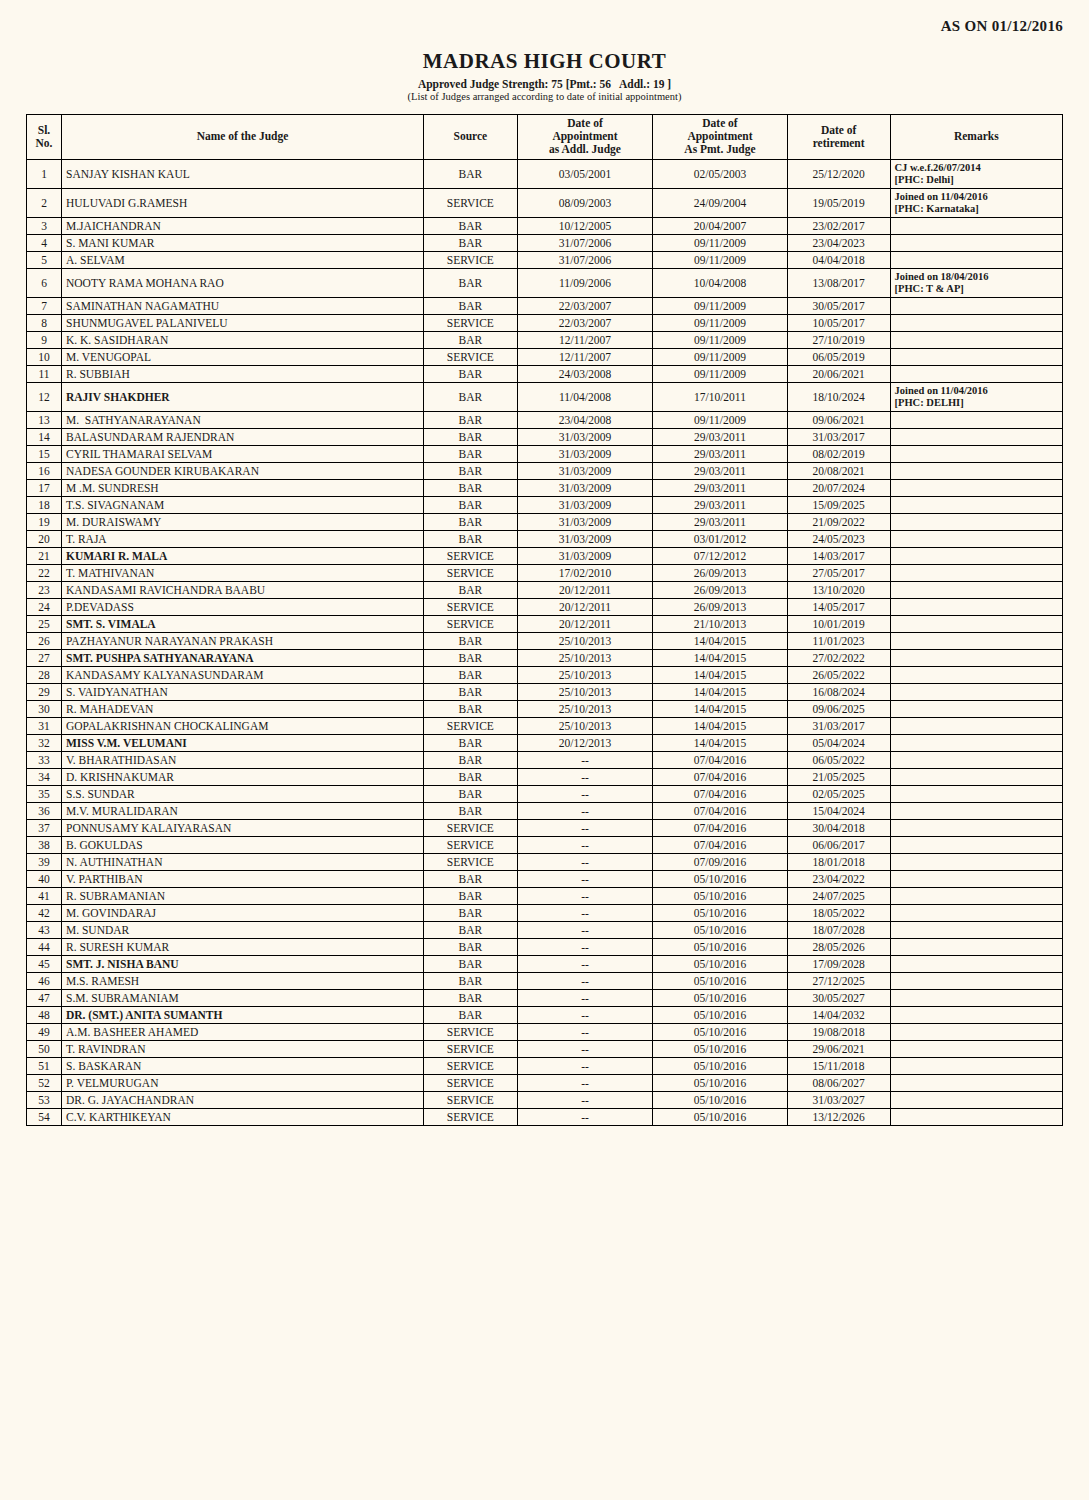AS ON 01/12/2016
MADRAS HIGH COURT
Approved Judge Strength: 75 [Pmt.: 56 Addl.: 19 ]
(List of Judges arranged according to date of initial appointment)
| Sl. No. | Name of the Judge | Source | Date of Appointment as Addl. Judge | Date of Appointment As Pmt. Judge | Date of retirement | Remarks |
| --- | --- | --- | --- | --- | --- | --- |
| 1 | SANJAY KISHAN KAUL | BAR | 03/05/2001 | 02/05/2003 | 25/12/2020 | CJ w.e.f.26/07/2014 [PHC: Delhi] |
| 2 | HULUVADI G.RAMESH | SERVICE | 08/09/2003 | 24/09/2004 | 19/05/2019 | Joined on 11/04/2016 [PHC: Karnataka] |
| 3 | M.JAICHANDRAN | BAR | 10/12/2005 | 20/04/2007 | 23/02/2017 | |
| 4 | S. MANI KUMAR | BAR | 31/07/2006 | 09/11/2009 | 23/04/2023 | |
| 5 | A. SELVAM | SERVICE | 31/07/2006 | 09/11/2009 | 04/04/2018 | |
| 6 | NOOTY RAMA MOHANA RAO | BAR | 11/09/2006 | 10/04/2008 | 13/08/2017 | Joined on 18/04/2016 [PHC: T & AP] |
| 7 | SAMINATHAN NAGAMATHU | BAR | 22/03/2007 | 09/11/2009 | 30/05/2017 | |
| 8 | SHUNMUGAVEL PALANIVELU | SERVICE | 22/03/2007 | 09/11/2009 | 10/05/2017 | |
| 9 | K. K. SASIDHARAN | BAR | 12/11/2007 | 09/11/2009 | 27/10/2019 | |
| 10 | M. VENUGOPAL | SERVICE | 12/11/2007 | 09/11/2009 | 06/05/2019 | |
| 11 | R. SUBBIAH | BAR | 24/03/2008 | 09/11/2009 | 20/06/2021 | |
| 12 | RAJIV SHAKDHER | BAR | 11/04/2008 | 17/10/2011 | 18/10/2024 | Joined on 11/04/2016 [PHC: DELHI] |
| 13 | M. SATHYANARAYANAN | BAR | 23/04/2008 | 09/11/2009 | 09/06/2021 | |
| 14 | BALASUNDARAM RAJENDRAN | BAR | 31/03/2009 | 29/03/2011 | 31/03/2017 | |
| 15 | CYRIL THAMARAI SELVAM | BAR | 31/03/2009 | 29/03/2011 | 08/02/2019 | |
| 16 | NADESA GOUNDER KIRUBAKARAN | BAR | 31/03/2009 | 29/03/2011 | 20/08/2021 | |
| 17 | M .M. SUNDRESH | BAR | 31/03/2009 | 29/03/2011 | 20/07/2024 | |
| 18 | T.S. SIVAGNANAM | BAR | 31/03/2009 | 29/03/2011 | 15/09/2025 | |
| 19 | M. DURAISWAMY | BAR | 31/03/2009 | 29/03/2011 | 21/09/2022 | |
| 20 | T. RAJA | BAR | 31/03/2009 | 03/01/2012 | 24/05/2023 | |
| 21 | KUMARI R. MALA | SERVICE | 31/03/2009 | 07/12/2012 | 14/03/2017 | |
| 22 | T. MATHIVANAN | SERVICE | 17/02/2010 | 26/09/2013 | 27/05/2017 | |
| 23 | KANDASAMI RAVICHANDRA BAABU | BAR | 20/12/2011 | 26/09/2013 | 13/10/2020 | |
| 24 | P.DEVADASS | SERVICE | 20/12/2011 | 26/09/2013 | 14/05/2017 | |
| 25 | SMT. S. VIMALA | SERVICE | 20/12/2011 | 21/10/2013 | 10/01/2019 | |
| 26 | PAZHAYANUR NARAYANAN PRAKASH | BAR | 25/10/2013 | 14/04/2015 | 11/01/2023 | |
| 27 | SMT. PUSHPA SATHYANARAYANA | BAR | 25/10/2013 | 14/04/2015 | 27/02/2022 | |
| 28 | KANDASAMY KALYANASUNDARAM | BAR | 25/10/2013 | 14/04/2015 | 26/05/2022 | |
| 29 | S. VAIDYANATHAN | BAR | 25/10/2013 | 14/04/2015 | 16/08/2024 | |
| 30 | R. MAHADEVAN | BAR | 25/10/2013 | 14/04/2015 | 09/06/2025 | |
| 31 | GOPALAKRISHNAN CHOCKALINGAM | SERVICE | 25/10/2013 | 14/04/2015 | 31/03/2017 | |
| 32 | MISS V.M. VELUMANI | BAR | 20/12/2013 | 14/04/2015 | 05/04/2024 | |
| 33 | V. BHARATHIDASAN | BAR | -- | 07/04/2016 | 06/05/2022 | |
| 34 | D. KRISHNAKUMAR | BAR | -- | 07/04/2016 | 21/05/2025 | |
| 35 | S.S. SUNDAR | BAR | -- | 07/04/2016 | 02/05/2025 | |
| 36 | M.V. MURALIDARAN | BAR | -- | 07/04/2016 | 15/04/2024 | |
| 37 | PONNUSAMY KALAIYARASAN | SERVICE | -- | 07/04/2016 | 30/04/2018 | |
| 38 | B. GOKULDAS | SERVICE | -- | 07/04/2016 | 06/06/2017 | |
| 39 | N. AUTHINATHAN | SERVICE | -- | 07/09/2016 | 18/01/2018 | |
| 40 | V. PARTHIBAN | BAR | -- | 05/10/2016 | 23/04/2022 | |
| 41 | R. SUBRAMANIAN | BAR | -- | 05/10/2016 | 24/07/2025 | |
| 42 | M. GOVINDARAJ | BAR | -- | 05/10/2016 | 18/05/2022 | |
| 43 | M. SUNDAR | BAR | -- | 05/10/2016 | 18/07/2028 | |
| 44 | R. SURESH KUMAR | BAR | -- | 05/10/2016 | 28/05/2026 | |
| 45 | SMT. J. NISHA BANU | BAR | -- | 05/10/2016 | 17/09/2028 | |
| 46 | M.S. RAMESH | BAR | -- | 05/10/2016 | 27/12/2025 | |
| 47 | S.M. SUBRAMANIAM | BAR | -- | 05/10/2016 | 30/05/2027 | |
| 48 | DR. (SMT.) ANITA SUMANTH | BAR | -- | 05/10/2016 | 14/04/2032 | |
| 49 | A.M. BASHEER AHAMED | SERVICE | -- | 05/10/2016 | 19/08/2018 | |
| 50 | T. RAVINDRAN | SERVICE | -- | 05/10/2016 | 29/06/2021 | |
| 51 | S. BASKARAN | SERVICE | -- | 05/10/2016 | 15/11/2018 | |
| 52 | P. VELMURUGAN | SERVICE | -- | 05/10/2016 | 08/06/2027 | |
| 53 | DR. G. JAYACHANDRAN | SERVICE | -- | 05/10/2016 | 31/03/2027 | |
| 54 | C.V. KARTHIKEYAN | SERVICE | -- | 05/10/2016 | 13/12/2026 | |